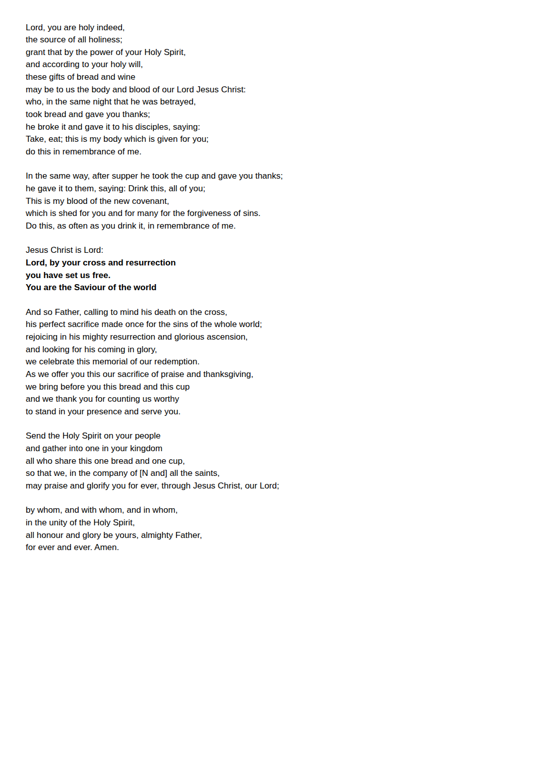Lord, you are holy indeed,
the source of all holiness;
grant that by the power of your Holy Spirit,
and according to your holy will,
these gifts of bread and wine
may be to us the body and blood of our Lord Jesus Christ:
who, in the same night that he was betrayed,
took bread and gave you thanks;
he broke it and gave it to his disciples, saying:
Take, eat; this is my body which is given for you;
do this in remembrance of me.
In the same way, after supper he took the cup and gave you thanks;
he gave it to them, saying: Drink this, all of you;
This is my blood of the new covenant,
which is shed for you and for many for the forgiveness of sins.
Do this, as often as you drink it, in remembrance of me.
Jesus Christ is Lord:
Lord, by your cross and resurrection
you have set us free.
You are the Saviour of the world
And so Father, calling to mind his death on the cross,
his perfect sacrifice made once for the sins of the whole world;
rejoicing in his mighty resurrection and glorious ascension,
and looking for his coming in glory,
we celebrate this memorial of our redemption.
As we offer you this our sacrifice of praise and thanksgiving,
we bring before you this bread and this cup
and we thank you for counting us worthy
to stand in your presence and serve you.
Send the Holy Spirit on your people
and gather into one in your kingdom
all who share this one bread and one cup,
so that we, in the company of [N and] all the saints,
may praise and glorify you for ever, through Jesus Christ, our Lord;
by whom, and with whom, and in whom,
in the unity of the Holy Spirit,
all honour and glory be yours, almighty Father,
for ever and ever. Amen.